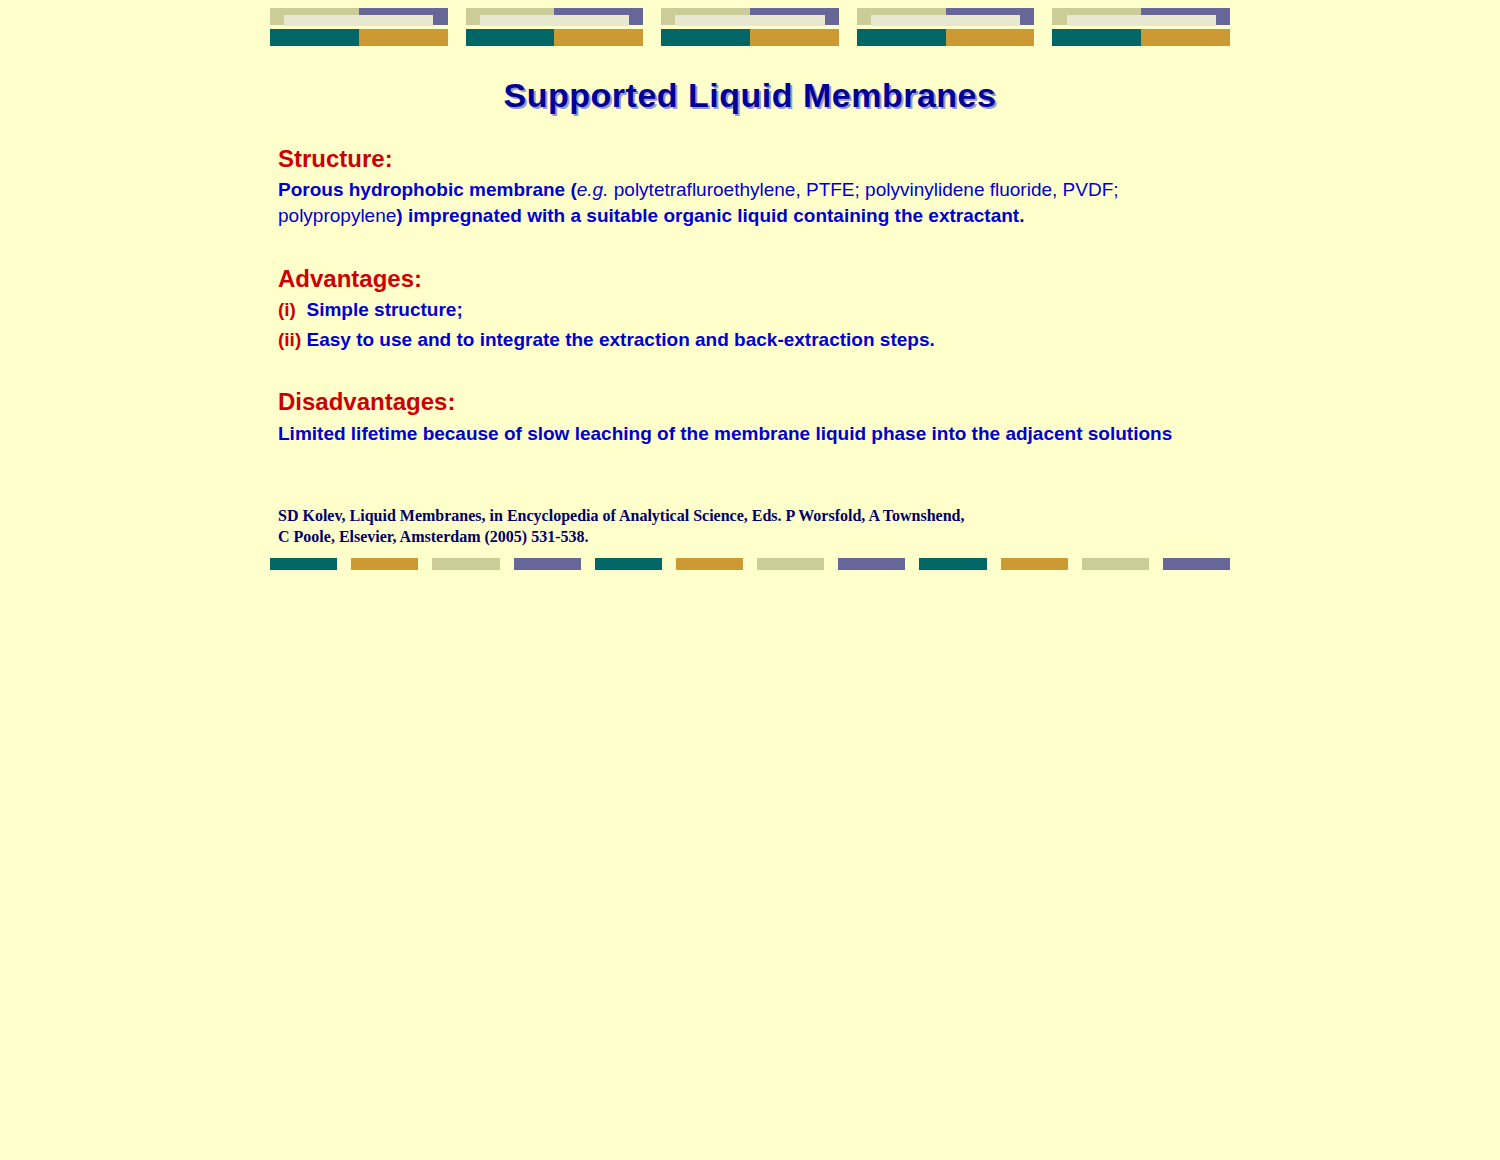Supported Liquid Membranes
Structure:
Porous hydrophobic membrane (e.g. polytetrafluroethylene, PTFE; polyvinylidene fluoride, PVDF; polypropylene) impregnated with a suitable organic liquid containing the extractant.
Advantages:
(i) Simple structure;
(ii) Easy to use and to integrate the extraction and back-extraction steps.
Disadvantages:
Limited lifetime because of slow leaching of the membrane liquid phase into the adjacent solutions
SD Kolev, Liquid Membranes, in Encyclopedia of Analytical Science, Eds. P Worsfold, A Townshend,
C Poole, Elsevier, Amsterdam (2005) 531-538.